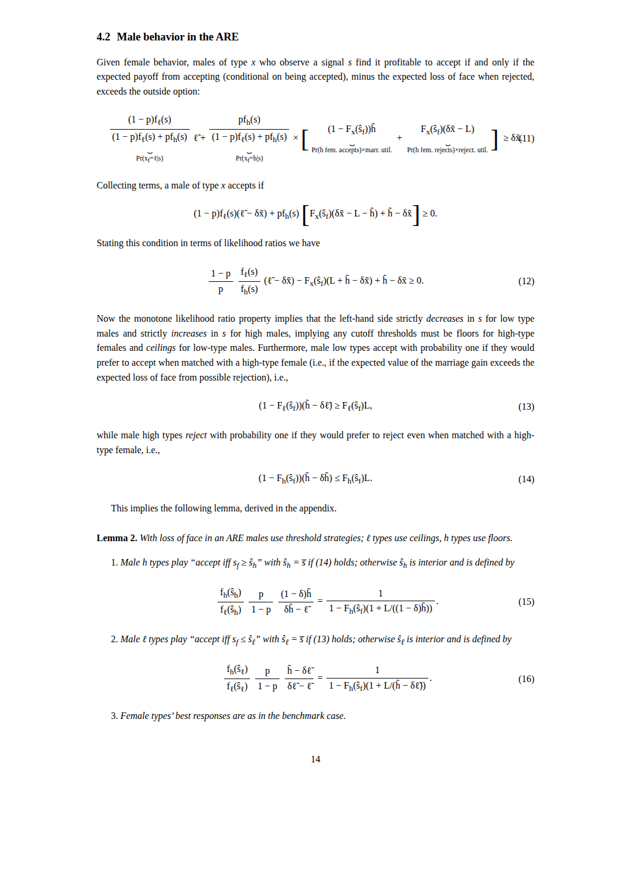4.2 Male behavior in the ARE
Given female behavior, males of type x who observe a signal s find it profitable to accept if and only if the expected payoff from accepting (conditional on being accepted), minus the expected loss of face when rejected, exceeds the outside option:
(1 − p)fℓ(s)(1 − p)fℓ(s) + pfh(s) ⏟ Pr(xf=ℓ|s) ℓ̃ + pfh(s)(1 − p)fℓ(s) + pfh(s) ⏟ Pr(xf=h|s) × [ (1 − Fx(ŝf))h̃ ⏟ Pr(h fem. accepts)×marr. util. + Fx(ŝf)(δx̃ − L) ⏟ Pr(h fem. rejects)×reject. util. ] ≥ δx̃. (11)
Collecting terms, a male of type x accepts if
(1 − p)fℓ(s)(ℓ̃ − δx̃) + pfh(s) [Fx(ŝf)(δx̃ − L − h̃) + h̃ − δx̃] ≥ 0.
Stating this condition in terms of likelihood ratios we have
1 − p p fℓ(s) fh(s) (ℓ̃ − δx̃) − Fx(ŝf)(L + h̃ − δx̃) + h̃ − δx̃ ≥ 0. (12)
Now the monotone likelihood ratio property implies that the left-hand side strictly decreases in s for low type males and strictly increases in s for high males, implying any cutoff thresholds must be floors for high-type females and ceilings for low-type males. Furthermore, male low types accept with probability one if they would prefer to accept when matched with a high-type female (i.e., if the expected value of the marriage gain exceeds the expected loss of face from possible rejection), i.e.,
(1 − Fℓ(ŝf))(h̃ − δℓ̃) ≥ Fℓ(ŝf)L, (13)
while male high types reject with probability one if they would prefer to reject even when matched with a high-type female, i.e.,
(1 − Fh(ŝf))(h̃ − δh̃) ≤ Fh(ŝf)L. (14)
This implies the following lemma, derived in the appendix.
Lemma 2. With loss of face in an ARE males use threshold strategies; ℓ types use ceilings, h types use floors.
Male h types play “accept iff sf ≥ ŝh” with ŝh = s̅ if (14) holds; otherwise ŝh is interior and is defined by
fh(ŝh) fℓ(ŝh) p 1 − p (1 − δ)h̃δh̃ − ℓ̃ = 11 − Fh(ŝf)(1 + L/((1 − δ)h̃)). (15)
Male ℓ types play “accept iff sf ≤ ŝℓ” with ŝℓ = s̅ if (13) holds; otherwise ŝℓ is interior and is defined by
fh(ŝℓ) fℓ(ŝℓ) p 1 − p h̃ − δℓ̃δℓ̃ − ℓ̃ = 11 − Fh(ŝf)(1 + L/(h̃ − δℓ̃)). (16)
Female types’ best responses are as in the benchmark case.
14